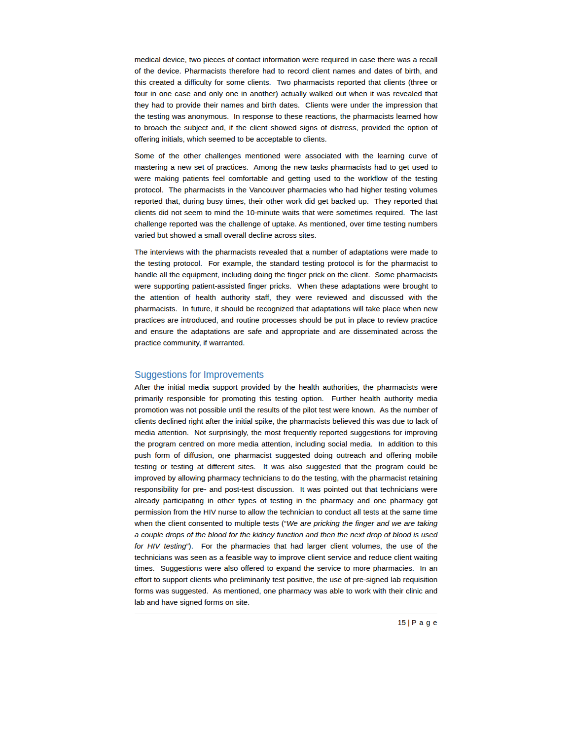medical device, two pieces of contact information were required in case there was a recall of the device. Pharmacists therefore had to record client names and dates of birth, and this created a difficulty for some clients. Two pharmacists reported that clients (three or four in one case and only one in another) actually walked out when it was revealed that they had to provide their names and birth dates. Clients were under the impression that the testing was anonymous. In response to these reactions, the pharmacists learned how to broach the subject and, if the client showed signs of distress, provided the option of offering initials, which seemed to be acceptable to clients.
Some of the other challenges mentioned were associated with the learning curve of mastering a new set of practices. Among the new tasks pharmacists had to get used to were making patients feel comfortable and getting used to the workflow of the testing protocol. The pharmacists in the Vancouver pharmacies who had higher testing volumes reported that, during busy times, their other work did get backed up. They reported that clients did not seem to mind the 10-minute waits that were sometimes required. The last challenge reported was the challenge of uptake. As mentioned, over time testing numbers varied but showed a small overall decline across sites.
The interviews with the pharmacists revealed that a number of adaptations were made to the testing protocol. For example, the standard testing protocol is for the pharmacist to handle all the equipment, including doing the finger prick on the client. Some pharmacists were supporting patient-assisted finger pricks. When these adaptations were brought to the attention of health authority staff, they were reviewed and discussed with the pharmacists. In future, it should be recognized that adaptations will take place when new practices are introduced, and routine processes should be put in place to review practice and ensure the adaptations are safe and appropriate and are disseminated across the practice community, if warranted.
Suggestions for Improvements
After the initial media support provided by the health authorities, the pharmacists were primarily responsible for promoting this testing option. Further health authority media promotion was not possible until the results of the pilot test were known. As the number of clients declined right after the initial spike, the pharmacists believed this was due to lack of media attention. Not surprisingly, the most frequently reported suggestions for improving the program centred on more media attention, including social media. In addition to this push form of diffusion, one pharmacist suggested doing outreach and offering mobile testing or testing at different sites. It was also suggested that the program could be improved by allowing pharmacy technicians to do the testing, with the pharmacist retaining responsibility for pre- and post-test discussion. It was pointed out that technicians were already participating in other types of testing in the pharmacy and one pharmacy got permission from the HIV nurse to allow the technician to conduct all tests at the same time when the client consented to multiple tests (“We are pricking the finger and we are taking a couple drops of the blood for the kidney function and then the next drop of blood is used for HIV testing”). For the pharmacies that had larger client volumes, the use of the technicians was seen as a feasible way to improve client service and reduce client waiting times. Suggestions were also offered to expand the service to more pharmacies. In an effort to support clients who preliminarily test positive, the use of pre-signed lab requisition forms was suggested. As mentioned, one pharmacy was able to work with their clinic and lab and have signed forms on site.
15 | P a g e